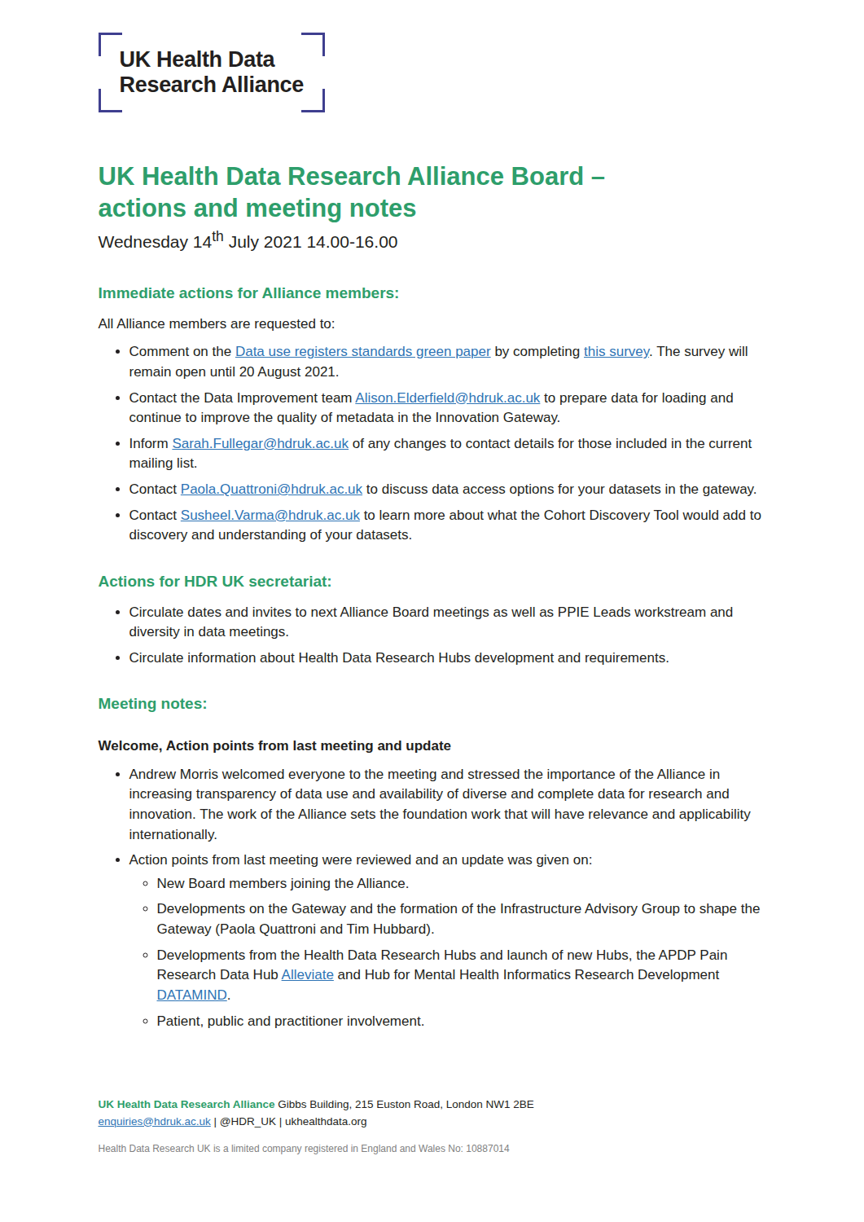UK Health Data
Research Alliance
UK Health Data Research Alliance Board –
actions and meeting notes
Wednesday 14th July 2021 14.00-16.00
Immediate actions for Alliance members:
All Alliance members are requested to:
Comment on the Data use registers standards green paper by completing this survey. The survey will remain open until 20 August 2021.
Contact the Data Improvement team Alison.Elderfield@hdruk.ac.uk to prepare data for loading and continue to improve the quality of metadata in the Innovation Gateway.
Inform Sarah.Fullegar@hdruk.ac.uk of any changes to contact details for those included in the current mailing list.
Contact Paola.Quattroni@hdruk.ac.uk to discuss data access options for your datasets in the gateway.
Contact Susheel.Varma@hdruk.ac.uk to learn more about what the Cohort Discovery Tool would add to discovery and understanding of your datasets.
Actions for HDR UK secretariat:
Circulate dates and invites to next Alliance Board meetings as well as PPIE Leads workstream and diversity in data meetings.
Circulate information about Health Data Research Hubs development and requirements.
Meeting notes:
Welcome, Action points from last meeting and update
Andrew Morris welcomed everyone to the meeting and stressed the importance of the Alliance in increasing transparency of data use and availability of diverse and complete data for research and innovation. The work of the Alliance sets the foundation work that will have relevance and applicability internationally.
Action points from last meeting were reviewed and an update was given on:
New Board members joining the Alliance.
Developments on the Gateway and the formation of the Infrastructure Advisory Group to shape the Gateway (Paola Quattroni and Tim Hubbard).
Developments from the Health Data Research Hubs and launch of new Hubs, the APDP Pain Research Data Hub Alleviate and Hub for Mental Health Informatics Research Development DATAMIND.
Patient, public and practitioner involvement.
UK Health Data Research Alliance Gibbs Building, 215 Euston Road, London NW1 2BE
enquiries@hdruk.ac.uk | @HDR_UK | ukhealthdata.org
Health Data Research UK is a limited company registered in England and Wales No: 10887014